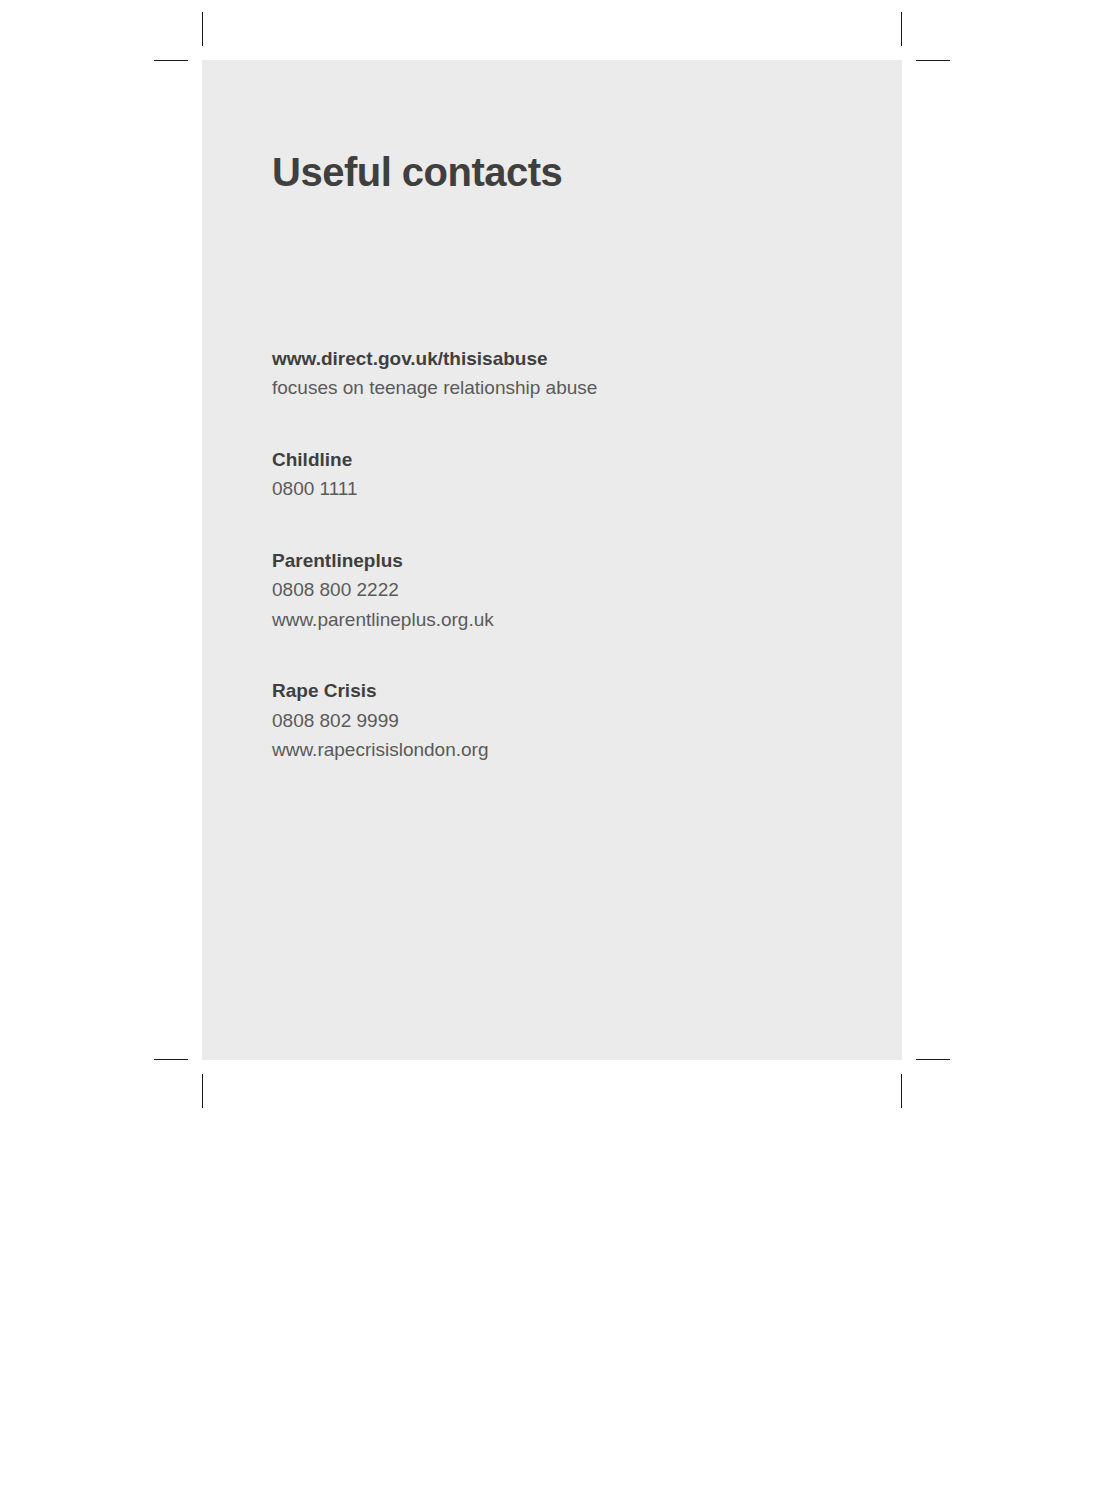Useful contacts
www.direct.gov.uk/thisisabuse
focuses on teenage relationship abuse
Childline
0800 1111
Parentlineplus
0808 800 2222
www.parentlineplus.org.uk
Rape Crisis
0808 802 9999
www.rapecrisislondon.org